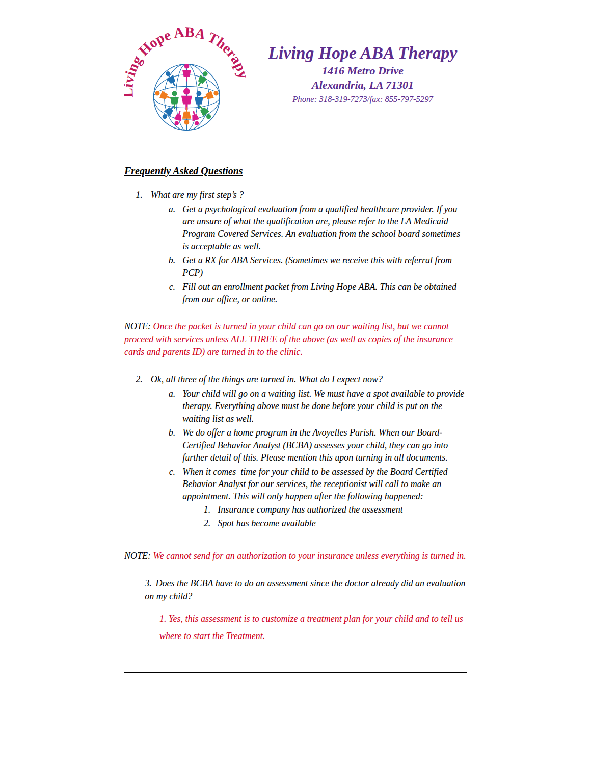Living Hope ABA Therapy
Living Hope ABA Therapy
1416 Metro Drive
Alexandria, LA 71301
Phone: 318-319-7273/fax: 855-797-5297
Frequently Asked Questions
What are my first step’s ?
Get a psychological evaluation from a qualified healthcare provider. If you are unsure of what the qualification are, please refer to the LA Medicaid Program Covered Services. An evaluation from the school board sometimes is acceptable as well.
Get a RX for ABA Services. (Sometimes we receive this with referral from PCP)
Fill out an enrollment packet from Living Hope ABA. This can be obtained from our office, or online.
NOTE: Once the packet is turned in your child can go on our waiting list, but we cannot proceed with services unless ALL THREE of the above (as well as copies of the insurance cards and parents ID) are turned in to the clinic.
Ok, all three of the things are turned in. What do I expect now?
Your child will go on a waiting list. We must have a spot available to provide therapy. Everything above must be done before your child is put on the waiting list as well.
We do offer a home program in the Avoyelles Parish. When our Board-Certified Behavior Analyst (BCBA) assesses your child, they can go into further detail of this. Please mention this upon turning in all documents.
When it comes time for your child to be assessed by the Board Certified Behavior Analyst for our services, the receptionist will call to make an appointment. This will only happen after the following happened:
Insurance company has authorized the assessment
Spot has become available
NOTE: We cannot send for an authorization to your insurance unless everything is turned in.
3. Does the BCBA have to do an assessment since the doctor already did an evaluation on my child?
1. Yes, this assessment is to customize a treatment plan for your child and to tell us where to start the Treatment.